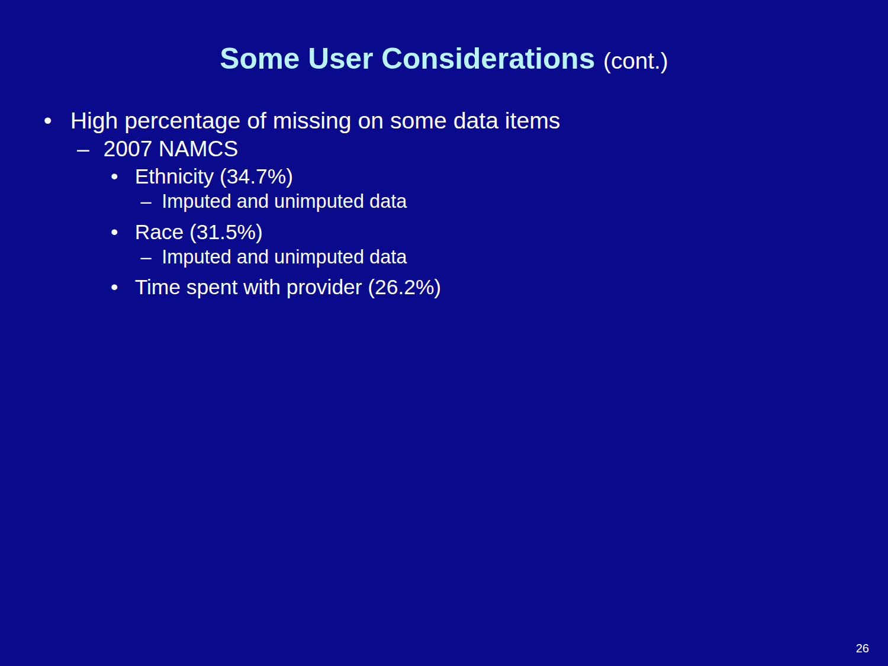Some User Considerations (cont.)
High percentage of missing on some data items
2007 NAMCS
Ethnicity (34.7%)
Imputed and unimputed data
Race (31.5%)
Imputed and unimputed data
Time spent with provider (26.2%)
26